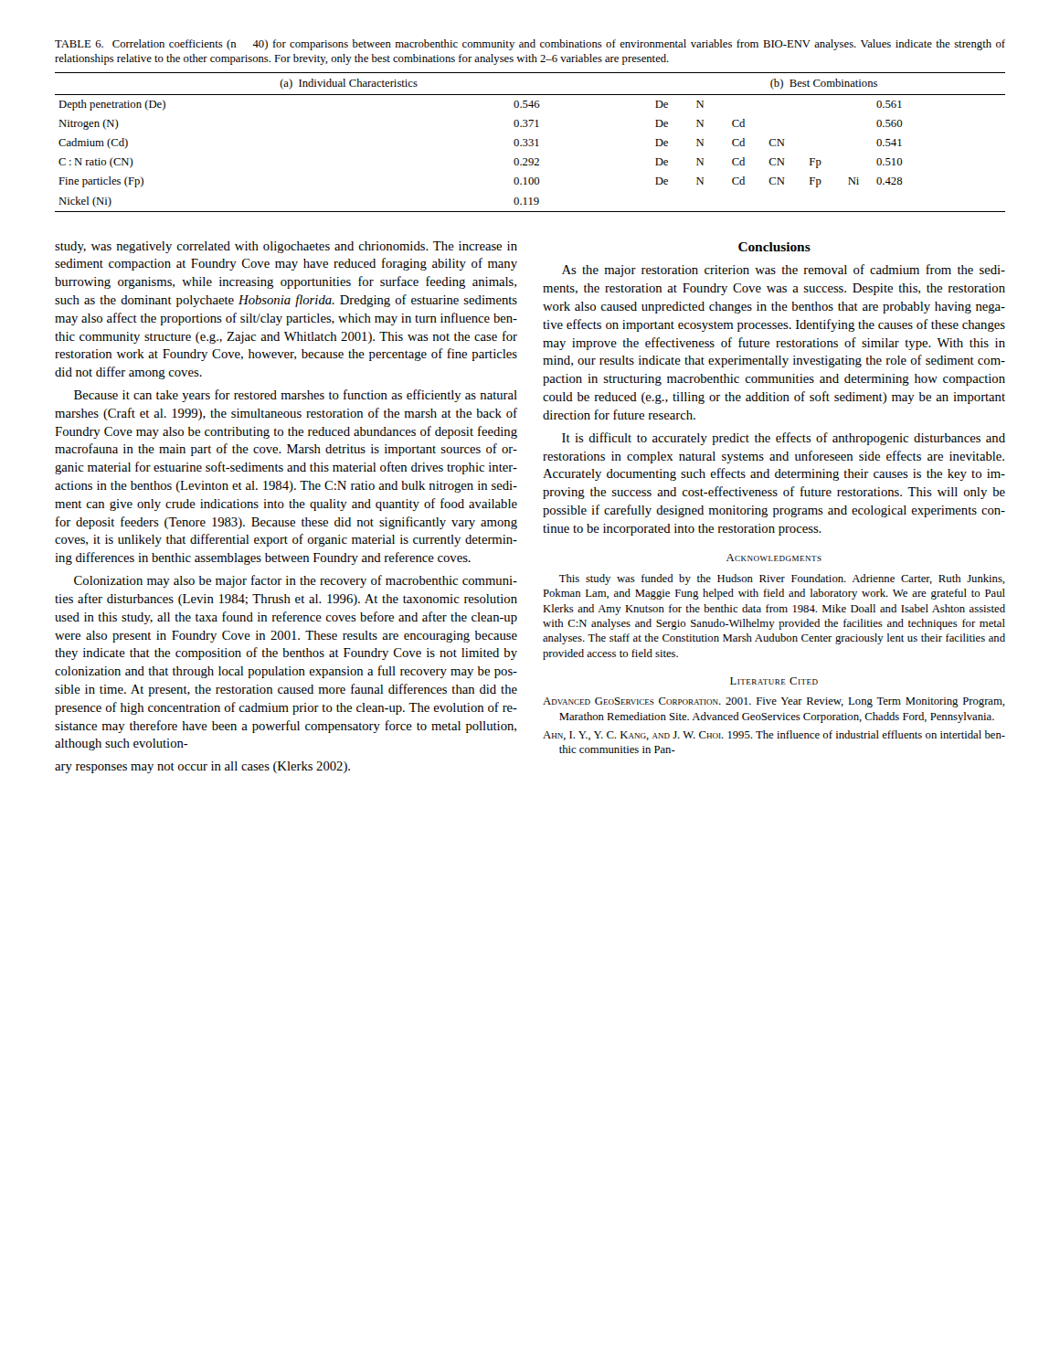TABLE 6. Correlation coefficients (n 40) for comparisons between macrobenthic community and combinations of environmental variables from BIO-ENV analyses. Values indicate the strength of relationships relative to the other comparisons. For brevity, only the best combinations for analyses with 2–6 variables are presented.
| (a) Individual Characteristics | (b) Best Combinations |
| --- | --- |
| Depth penetration (De) | 0.546 | De | N | | | | | 0.561 |
| Nitrogen (N) | 0.371 | De | N | Cd | | | | 0.560 |
| Cadmium (Cd) | 0.331 | De | N | Cd | CN | | | 0.541 |
| C : N ratio (CN) | 0.292 | De | N | Cd | CN | Fp | | 0.510 |
| Fine particles (Fp) | 0.100 | De | N | Cd | CN | Fp | Ni | 0.428 |
| Nickel (Ni) | 0.119 | | | | | | | |
study, was negatively correlated with oligochaetes and chrionomids. The increase in sediment compaction at Foundry Cove may have reduced foraging ability of many burrowing organisms, while increasing opportunities for surface feeding animals, such as the dominant polychaete Hobsonia florida. Dredging of estuarine sediments may also affect the proportions of silt/clay particles, which may in turn influence benthic community structure (e.g., Zajac and Whitlatch 2001). This was not the case for restoration work at Foundry Cove, however, because the percentage of fine particles did not differ among coves.
Because it can take years for restored marshes to function as efficiently as natural marshes (Craft et al. 1999), the simultaneous restoration of the marsh at the back of Foundry Cove may also be contributing to the reduced abundances of deposit feeding macrofauna in the main part of the cove. Marsh detritus is important sources of organic material for estuarine soft-sediments and this material often drives trophic interactions in the benthos (Levinton et al. 1984). The C:N ratio and bulk nitrogen in sediment can give only crude indications into the quality and quantity of food available for deposit feeders (Tenore 1983). Because these did not significantly vary among coves, it is unlikely that differential export of organic material is currently determining differences in benthic assemblages between Foundry and reference coves.
Colonization may also be major factor in the recovery of macrobenthic communities after disturbances (Levin 1984; Thrush et al. 1996). At the taxonomic resolution used in this study, all the taxa found in reference coves before and after the clean-up were also present in Foundry Cove in 2001. These results are encouraging because they indicate that the composition of the benthos at Foundry Cove is not limited by colonization and that through local population expansion a full recovery may be possible in time. At present, the restoration caused more faunal differences than did the presence of high concentration of cadmium prior to the clean-up. The evolution of resistance may therefore have been a powerful compensatory force to metal pollution, although such evolution-
ary responses may not occur in all cases (Klerks 2002).
Conclusions
As the major restoration criterion was the removal of cadmium from the sediments, the restoration at Foundry Cove was a success. Despite this, the restoration work also caused unpredicted changes in the benthos that are probably having negative effects on important ecosystem processes. Identifying the causes of these changes may improve the effectiveness of future restorations of similar type. With this in mind, our results indicate that experimentally investigating the role of sediment compaction in structuring macrobenthic communities and determining how compaction could be reduced (e.g., tilling or the addition of soft sediment) may be an important direction for future research.
It is difficult to accurately predict the effects of anthropogenic disturbances and restorations in complex natural systems and unforeseen side effects are inevitable. Accurately documenting such effects and determining their causes is the key to improving the success and cost-effectiveness of future restorations. This will only be possible if carefully designed monitoring programs and ecological experiments continue to be incorporated into the restoration process.
Acknowledgments
This study was funded by the Hudson River Foundation. Adrienne Carter, Ruth Junkins, Pokman Lam, and Maggie Fung helped with field and laboratory work. We are grateful to Paul Klerks and Amy Knutson for the benthic data from 1984. Mike Doall and Isabel Ashton assisted with C:N analyses and Sergio Sanudo-Wilhelmy provided the facilities and techniques for metal analyses. The staff at the Constitution Marsh Audubon Center graciously lent us their facilities and provided access to field sites.
Literature Cited
Advanced GeoServices Corporation. 2001. Five Year Review, Long Term Monitoring Program, Marathon Remediation Site. Advanced GeoServices Corporation, Chadds Ford, Pennsylvania.
Ahn, I. Y., Y. C. Kang, and J. W. Choi. 1995. The influence of industrial effluents on intertidal benthic communities in Pan-